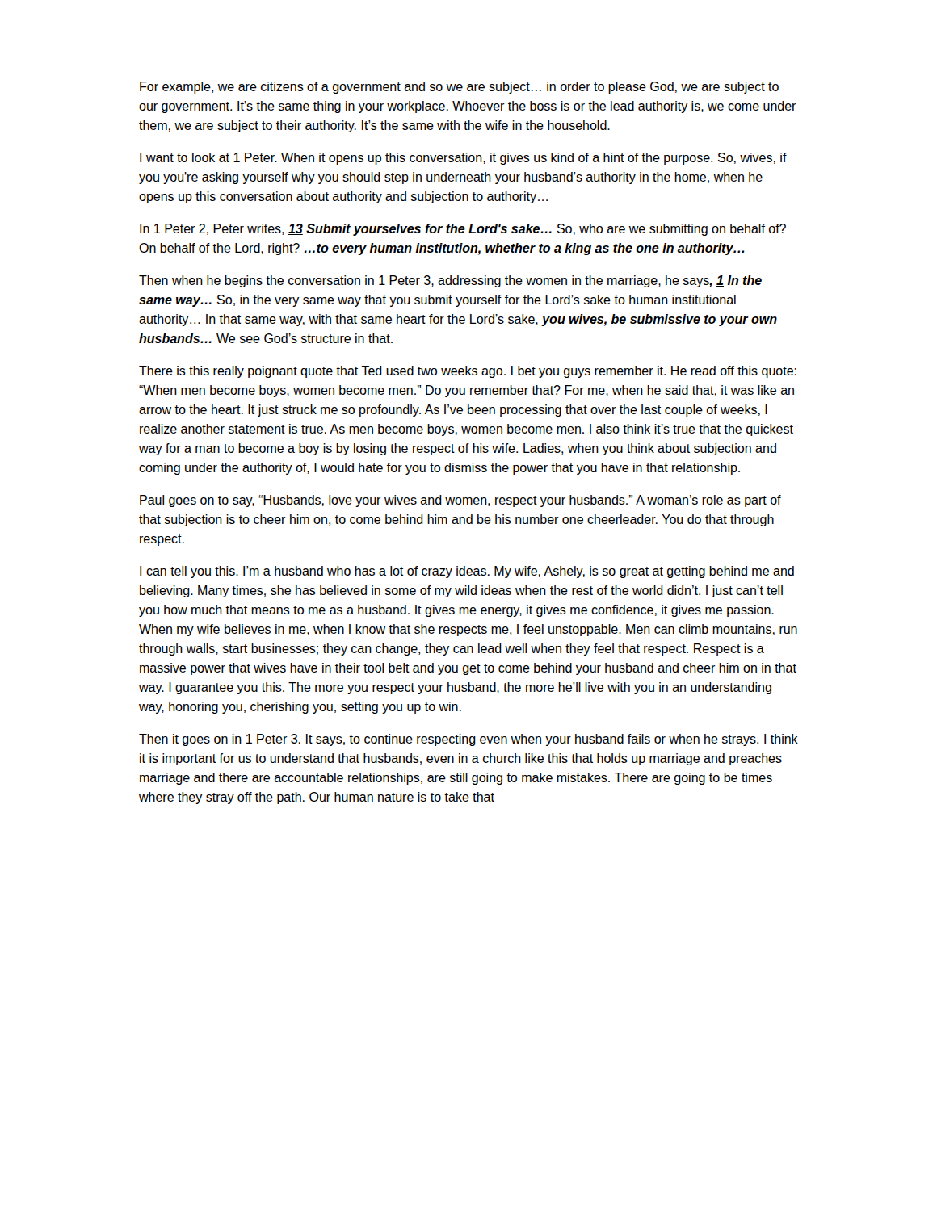For example, we are citizens of a government and so we are subject… in order to please God, we are subject to our government. It’s the same thing in your workplace. Whoever the boss is or the lead authority is, we come under them, we are subject to their authority. It’s the same with the wife in the household.
I want to look at 1 Peter. When it opens up this conversation, it gives us kind of a hint of the purpose. So, wives, if you you're asking yourself why you should step in underneath your husband’s authority in the home, when he opens up this conversation about authority and subjection to authority…
In 1 Peter 2, Peter writes, 13 Submit yourselves for the Lord's sake… So, who are we submitting on behalf of? On behalf of the Lord, right? …to every human institution, whether to a king as the one in authority…
Then when he begins the conversation in 1 Peter 3, addressing the women in the marriage, he says, 1 In the same way… So, in the very same way that you submit yourself for the Lord’s sake to human institutional authority… In that same way, with that same heart for the Lord’s sake, you wives, be submissive to your own husbands… We see God’s structure in that.
There is this really poignant quote that Ted used two weeks ago. I bet you guys remember it. He read off this quote: “When men become boys, women become men.” Do you remember that? For me, when he said that, it was like an arrow to the heart. It just struck me so profoundly. As I’ve been processing that over the last couple of weeks, I realize another statement is true. As men become boys, women become men. I also think it’s true that the quickest way for a man to become a boy is by losing the respect of his wife. Ladies, when you think about subjection and coming under the authority of, I would hate for you to dismiss the power that you have in that relationship.
Paul goes on to say, “Husbands, love your wives and women, respect your husbands.” A woman’s role as part of that subjection is to cheer him on, to come behind him and be his number one cheerleader. You do that through respect.
I can tell you this. I’m a husband who has a lot of crazy ideas. My wife, Ashely, is so great at getting behind me and believing. Many times, she has believed in some of my wild ideas when the rest of the world didn’t. I just can’t tell you how much that means to me as a husband. It gives me energy, it gives me confidence, it gives me passion. When my wife believes in me, when I know that she respects me, I feel unstoppable. Men can climb mountains, run through walls, start businesses; they can change, they can lead well when they feel that respect. Respect is a massive power that wives have in their tool belt and you get to come behind your husband and cheer him on in that way. I guarantee you this. The more you respect your husband, the more he’ll live with you in an understanding way, honoring you, cherishing you, setting you up to win.
Then it goes on in 1 Peter 3. It says, to continue respecting even when your husband fails or when he strays. I think it is important for us to understand that husbands, even in a church like this that holds up marriage and preaches marriage and there are accountable relationships, are still going to make mistakes. There are going to be times where they stray off the path. Our human nature is to take that